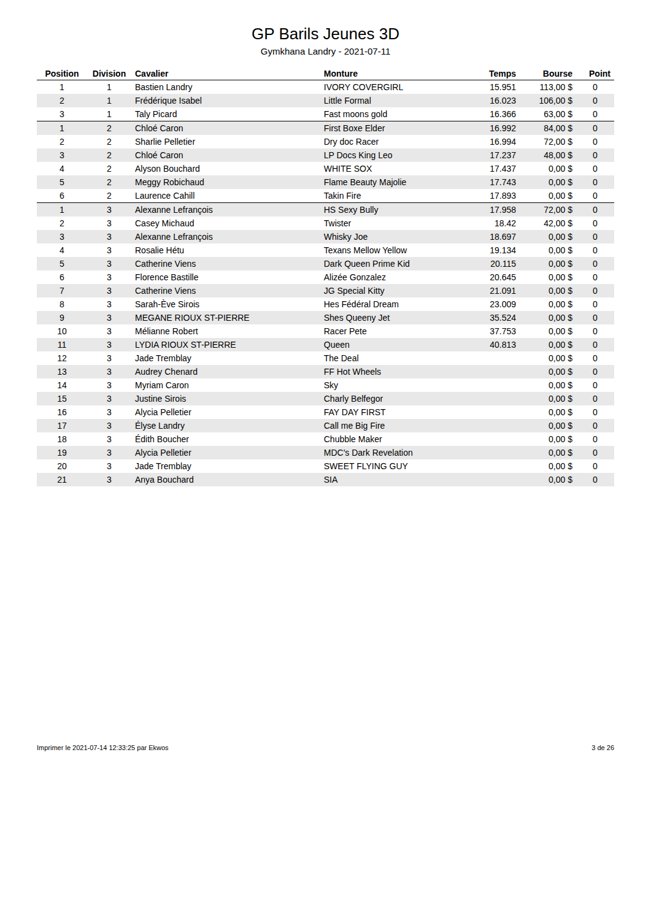GP Barils Jeunes 3D
Gymkhana Landry - 2021-07-11
| Position | Division | Cavalier | Monture | Temps | Bourse | Point |
| --- | --- | --- | --- | --- | --- | --- |
| 1 | 1 | Bastien Landry | IVORY COVERGIRL | 15.951 | 113,00 $ | 0 |
| 2 | 1 | Frédérique Isabel | Little Formal | 16.023 | 106,00 $ | 0 |
| 3 | 1 | Taly Picard | Fast moons gold | 16.366 | 63,00 $ | 0 |
| 1 | 2 | Chloé Caron | First Boxe Elder | 16.992 | 84,00 $ | 0 |
| 2 | 2 | Sharlie Pelletier | Dry doc Racer | 16.994 | 72,00 $ | 0 |
| 3 | 2 | Chloé Caron | LP Docs King Leo | 17.237 | 48,00 $ | 0 |
| 4 | 2 | Alyson Bouchard | WHITE SOX | 17.437 | 0,00 $ | 0 |
| 5 | 2 | Meggy Robichaud | Flame Beauty Majolie | 17.743 | 0,00 $ | 0 |
| 6 | 2 | Laurence Cahill | Takin Fire | 17.893 | 0,00 $ | 0 |
| 1 | 3 | Alexanne Lefrançois | HS Sexy Bully | 17.958 | 72,00 $ | 0 |
| 2 | 3 | Casey Michaud | Twister | 18.42 | 42,00 $ | 0 |
| 3 | 3 | Alexanne Lefrançois | Whisky Joe | 18.697 | 0,00 $ | 0 |
| 4 | 3 | Rosalie Hétu | Texans Mellow Yellow | 19.134 | 0,00 $ | 0 |
| 5 | 3 | Catherine Viens | Dark Queen Prime Kid | 20.115 | 0,00 $ | 0 |
| 6 | 3 | Florence Bastille | Alizée Gonzalez | 20.645 | 0,00 $ | 0 |
| 7 | 3 | Catherine Viens | JG Special Kitty | 21.091 | 0,00 $ | 0 |
| 8 | 3 | Sarah-Ève Sirois | Hes Fédéral Dream | 23.009 | 0,00 $ | 0 |
| 9 | 3 | MEGANE RIOUX ST-PIERRE | Shes Queeny Jet | 35.524 | 0,00 $ | 0 |
| 10 | 3 | Mélianne Robert | Racer Pete | 37.753 | 0,00 $ | 0 |
| 11 | 3 | LYDIA RIOUX ST-PIERRE | Queen | 40.813 | 0,00 $ | 0 |
| 12 | 3 | Jade Tremblay | The Deal | | 0,00 $ | 0 |
| 13 | 3 | Audrey Chenard | FF Hot Wheels | | 0,00 $ | 0 |
| 14 | 3 | Myriam Caron | Sky | | 0,00 $ | 0 |
| 15 | 3 | Justine Sirois | Charly Belfegor | | 0,00 $ | 0 |
| 16 | 3 | Alycia Pelletier | FAY DAY FIRST | | 0,00 $ | 0 |
| 17 | 3 | Élyse Landry | Call me Big Fire | | 0,00 $ | 0 |
| 18 | 3 | Édith Boucher | Chubble Maker | | 0,00 $ | 0 |
| 19 | 3 | Alycia Pelletier | MDC's Dark Revelation | | 0,00 $ | 0 |
| 20 | 3 | Jade Tremblay | SWEET FLYING GUY | | 0,00 $ | 0 |
| 21 | 3 | Anya Bouchard | SIA | | 0,00 $ | 0 |
Imprimer le 2021-07-14 12:33:25 par Ekwos 3 de 26